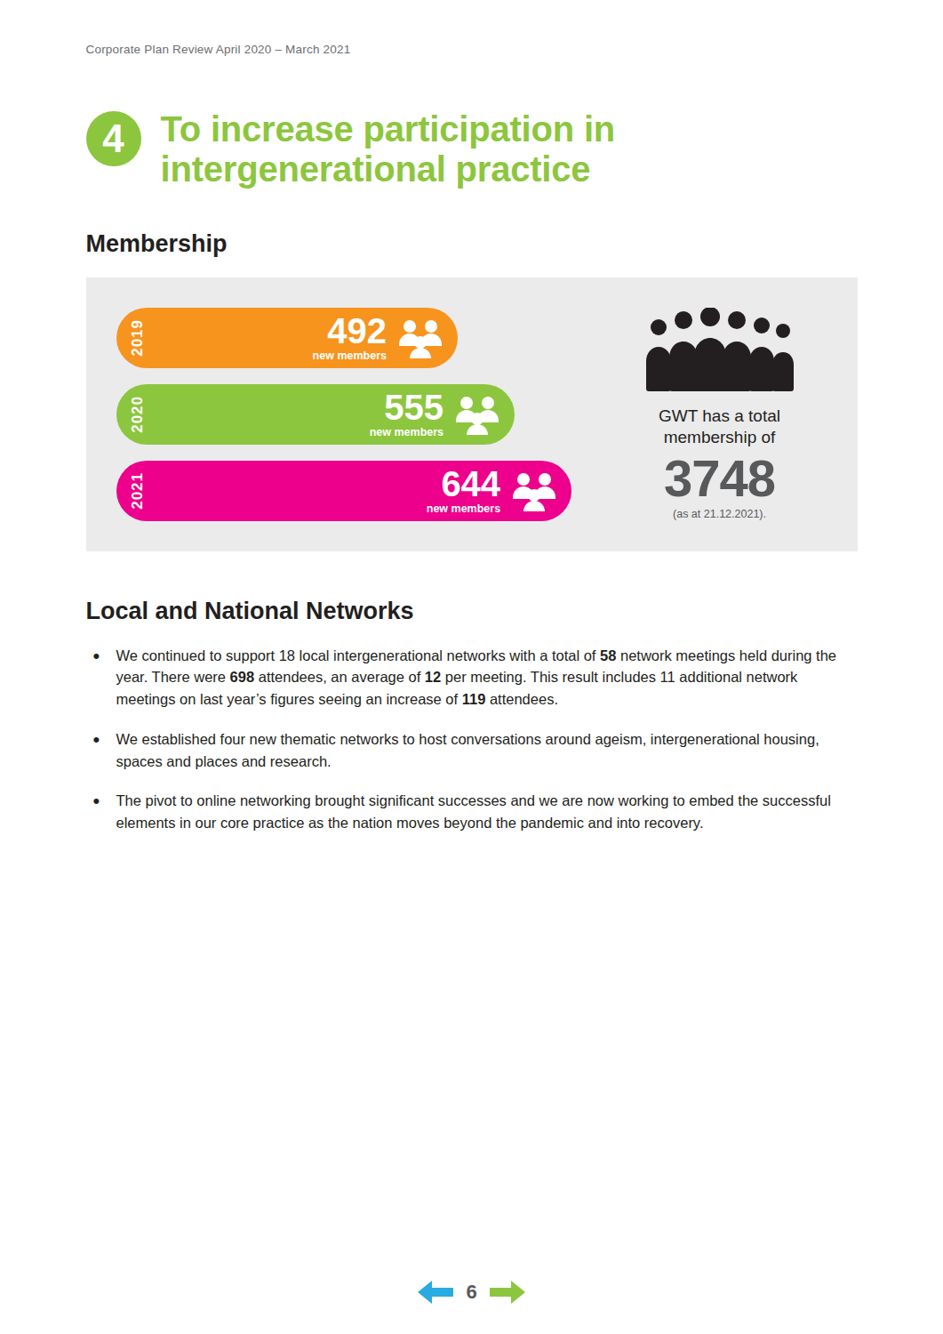Corporate Plan Review April 2020 – March 2021
4
To increase participation in
intergenerational practice
Membership
2019
492 new members
2020
555 new members
2021
644 new members
GWT has a total
membership of
3748
(as at 21.12.2021).
Local and National Networks
We continued to support 18 local intergenerational networks with a total of 58 network meetings held during the year. There were 698 attendees, an average of 12 per meeting. This result includes 11 additional network meetings on last year’s figures seeing an increase of 119 attendees.
We established four new thematic networks to host conversations around ageism, intergenerational housing, spaces and places and research.
The pivot to online networking brought significant successes and we are now working to embed the successful elements in our core practice as the nation moves beyond the pandemic and into recovery.
6